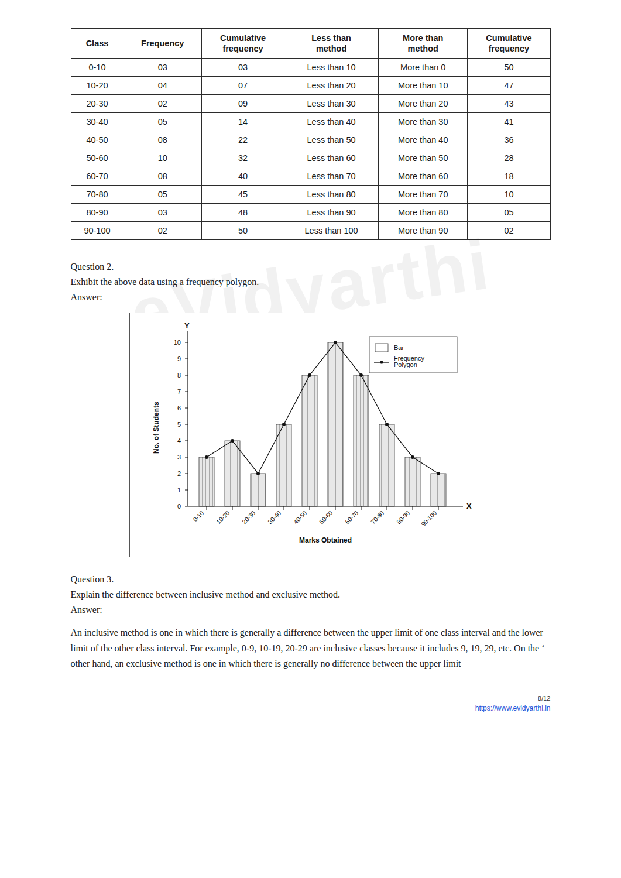eVidyarthi
| Class | Frequency | Cumulative frequency | Less than method | More than method | Cumulative frequency |
| --- | --- | --- | --- | --- | --- |
| 0-10 | 03 | 03 | Less than 10 | More than 0 | 50 |
| 10-20 | 04 | 07 | Less than 20 | More than 10 | 47 |
| 20-30 | 02 | 09 | Less than 30 | More than 20 | 43 |
| 30-40 | 05 | 14 | Less than 40 | More than 30 | 41 |
| 40-50 | 08 | 22 | Less than 50 | More than 40 | 36 |
| 50-60 | 10 | 32 | Less than 60 | More than 50 | 28 |
| 60-70 | 08 | 40 | Less than 70 | More than 60 | 18 |
| 70-80 | 05 | 45 | Less than 80 | More than 70 | 10 |
| 80-90 | 03 | 48 | Less than 90 | More than 80 | 05 |
| 90-100 | 02 | 50 | Less than 100 | More than 90 | 02 |
Question 2.
Exhibit the above data using a frequency polygon.
Answer:
Y X 0 1 2 3 4 5 6 7 8 9 10 No. of Students 0-10 10-20 20-30 30-40 40-50 50-60 60-70 70-80 80-90 90-100 Marks Obtained Bar Frequency Polygon
Question 3.
Explain the difference between inclusive method and exclusive method.
Answer:
An inclusive method is one in which there is generally a difference between the upper limit of one class interval and the lower limit of the other class interval. For example, 0-9, 10-19, 20-29 are inclusive classes because it includes 9, 19, 29, etc. On the ‘ other hand, an exclusive method is one in which there is generally no difference between the upper limit
8/12 https://www.evidyarthi.in